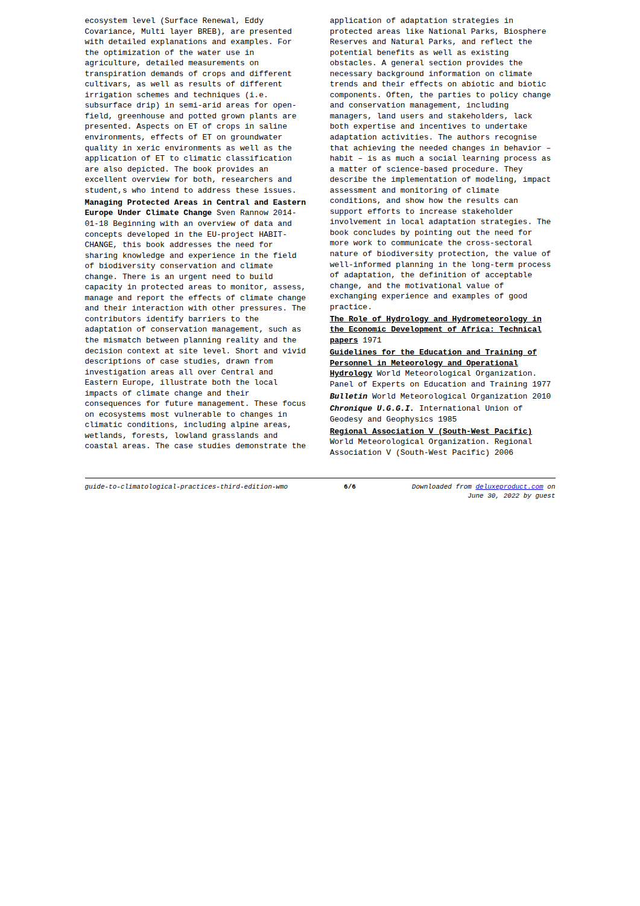ecosystem level (Surface Renewal, Eddy Covariance, Multi layer BREB), are presented with detailed explanations and examples. For the optimization of the water use in agriculture, detailed measurements on transpiration demands of crops and different cultivars, as well as results of different irrigation schemes and techniques (i.e. subsurface drip) in semi-arid areas for open-field, greenhouse and potted grown plants are presented. Aspects on ET of crops in saline environments, effects of ET on groundwater quality in xeric environments as well as the application of ET to climatic classification are also depicted. The book provides an excellent overview for both, researchers and student,s who intend to address these issues.
Managing Protected Areas in Central and Eastern Europe Under Climate Change Sven Rannow 2014-01-18 Beginning with an overview of data and concepts developed in the EU-project HABIT-CHANGE, this book addresses the need for sharing knowledge and experience in the field of biodiversity conservation and climate change. There is an urgent need to build capacity in protected areas to monitor, assess, manage and report the effects of climate change and their interaction with other pressures. The contributors identify barriers to the adaptation of conservation management, such as the mismatch between planning reality and the decision context at site level. Short and vivid descriptions of case studies, drawn from investigation areas all over Central and Eastern Europe, illustrate both the local impacts of climate change and their consequences for future management. These focus on ecosystems most vulnerable to changes in climatic conditions, including alpine areas, wetlands, forests, lowland grasslands and coastal areas. The case studies demonstrate the application of adaptation strategies in protected areas like National Parks, Biosphere Reserves and Natural Parks, and reflect the potential benefits as well as existing obstacles. A general section provides the necessary background information on climate trends and their effects on abiotic and biotic components. Often, the parties to policy change and conservation management, including managers, land users and stakeholders, lack both expertise and incentives to undertake adaptation activities. The authors recognise that achieving the needed changes in behavior – habit – is as much a social learning process as a matter of science-based procedure. They describe the implementation of modeling, impact assessment and monitoring of climate conditions, and show how the results can support efforts to increase stakeholder involvement in local adaptation strategies. The book concludes by pointing out the need for more work to communicate the cross-sectoral nature of biodiversity protection, the value of well-informed planning in the long-term process of adaptation, the definition of acceptable change, and the motivational value of exchanging experience and examples of good practice.
The Role of Hydrology and Hydrometeorology in the Economic Development of Africa: Technical papers 1971
Guidelines for the Education and Training of Personnel in Meteorology and Operational Hydrology World Meteorological Organization. Panel of Experts on Education and Training 1977
Bulletin World Meteorological Organization 2010
Chronique U.G.G.I. International Union of Geodesy and Geophysics 1985
Regional Association V (South-West Pacific) World Meteorological Organization. Regional Association V (South-West Pacific) 2006
guide-to-climatological-practices-third-edition-wmo
6/6
Downloaded from deluxeproduct.com on
June 30, 2022 by guest